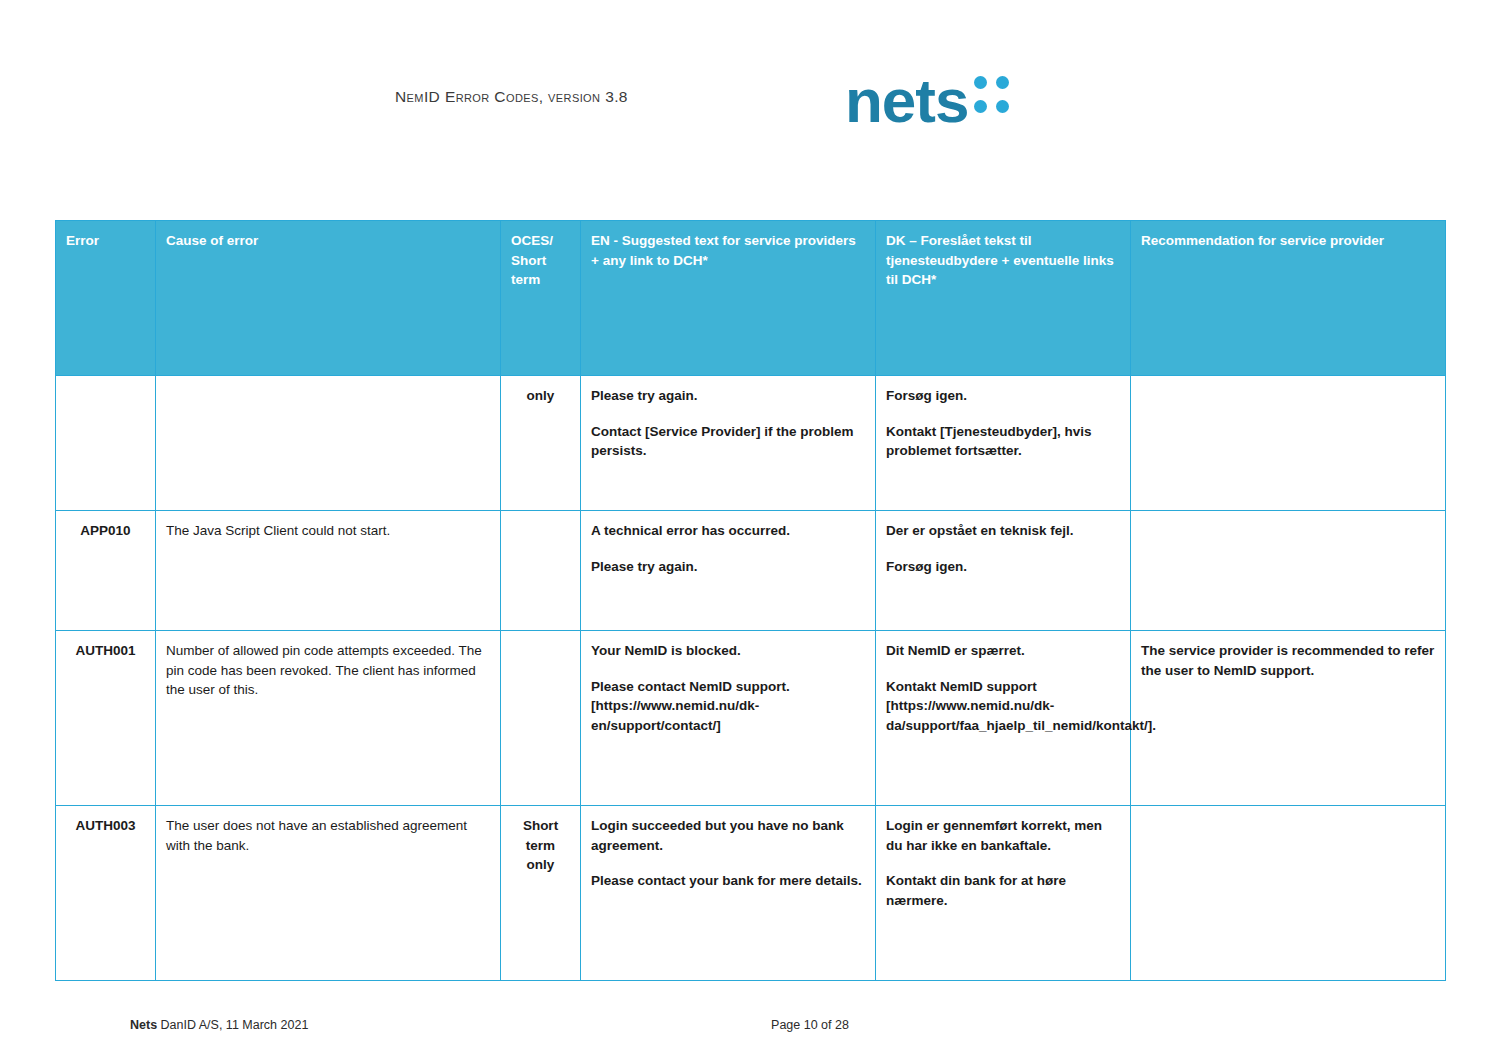NemID Error Codes, version 3.8
nets
| Error | Cause of error | OCES/ Short term | EN - Suggested text for service providers + any link to DCH* | DK – Foreslået tekst til tjenesteudbydere + eventuelle links til DCH* | Recommendation for service provider |
| --- | --- | --- | --- | --- | --- |
| | | only | Please try again. Contact [Service Provider] if the problem persists. | Forsøg igen. Kontakt [Tjenesteudbyder], hvis problemet fortsætter. | |
| APP010 | The Java Script Client could not start. | | A technical error has occurred. Please try again. | Der er opstået en teknisk fejl. Forsøg igen. | |
| AUTH001 | Number of allowed pin code attempts exceeded. The pin code has been revoked. The client has informed the user of this. | | Your NemID is blocked. Please contact NemID support. [https://www.nemid.nu/dk-en/support/contact/] | Dit NemID er spærret. Kontakt NemID support [https://www.nemid.nu/dk-da/support/faa_hjaelp_til_nemid/kontakt/]. | The service provider is recommended to refer the user to NemID support. |
| AUTH003 | The user does not have an established agreement with the bank. | Short term only | Login succeeded but you have no bank agreement. Please contact your bank for mere details. | Login er gennemført korrekt, men du har ikke en bankaftale. Kontakt din bank for at høre nærmere. | |
Nets DanID A/S, 11 March 2021
Page 10 of 28